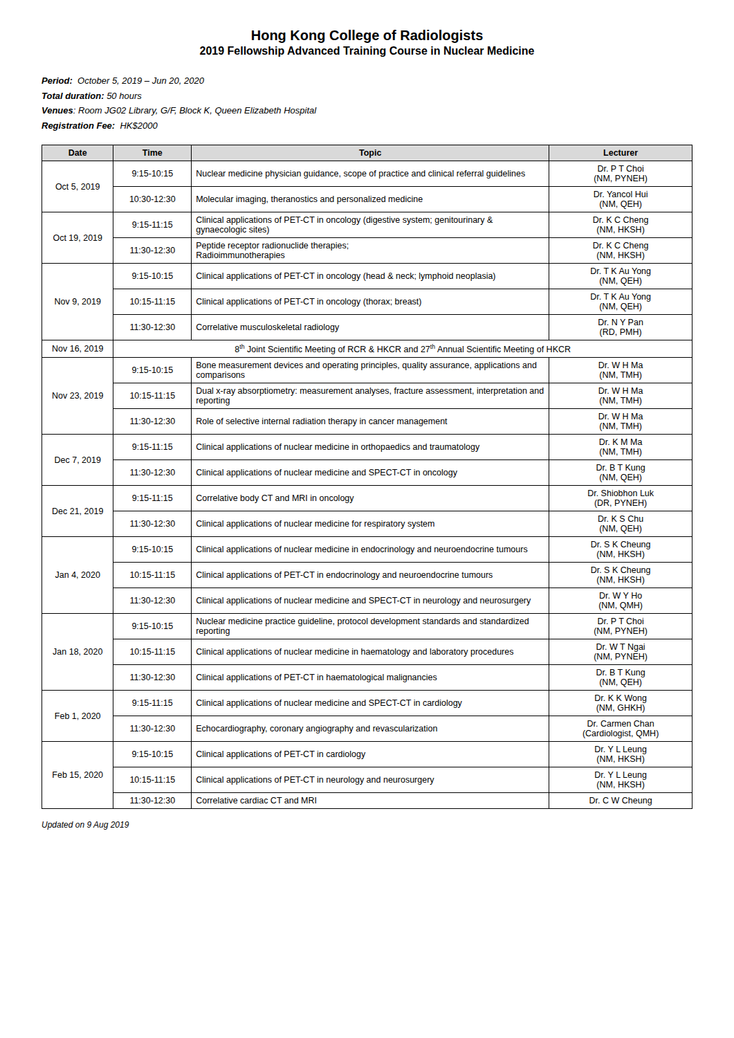Hong Kong College of Radiologists
2019 Fellowship Advanced Training Course in Nuclear Medicine
Period: October 5, 2019 – Jun 20, 2020
Total duration: 50 hours
Venues: Room JG02 Library, G/F, Block K, Queen Elizabeth Hospital
Registration Fee: HK$2000
| Date | Time | Topic | Lecturer |
| --- | --- | --- | --- |
| Oct 5, 2019 | 9:15-10:15 | Nuclear medicine physician guidance, scope of practice and clinical referral guidelines | Dr. P T Choi (NM, PYNEH) |
| 10:30-12:30 | Molecular imaging, theranostics and personalized medicine | Dr. Yancol Hui (NM, QEH) |
| Oct 19, 2019 | 9:15-11:15 | Clinical applications of PET-CT in oncology (digestive system; genitourinary & gynaecologic sites) | Dr. K C Cheng (NM, HKSH) |
| 11:30-12:30 | Peptide receptor radionuclide therapies; Radioimmunotherapies | Dr. K C Cheng (NM, HKSH) |
| Nov 9, 2019 | 9:15-10:15 | Clinical applications of PET-CT in oncology (head & neck; lymphoid neoplasia) | Dr. T K Au Yong (NM, QEH) |
| 10:15-11:15 | Clinical applications of PET-CT in oncology (thorax; breast) | Dr. T K Au Yong (NM, QEH) |
| 11:30-12:30 | Correlative musculoskeletal radiology | Dr. N Y Pan (RD, PMH) |
| Nov 16, 2019 | 8 th Joint Scientific Meeting of RCR & HKCR and 27 th Annual Scientific Meeting of HKCR |
| Nov 23, 2019 | 9:15-10:15 | Bone measurement devices and operating principles, quality assurance, applications and comparisons | Dr. W H Ma (NM, TMH) |
| 10:15-11:15 | Dual x-ray absorptiometry: measurement analyses, fracture assessment, interpretation and reporting | Dr. W H Ma (NM, TMH) |
| 11:30-12:30 | Role of selective internal radiation therapy in cancer management | Dr. W H Ma (NM, TMH) |
| Dec 7, 2019 | 9:15-11:15 | Clinical applications of nuclear medicine in orthopaedics and traumatology | Dr. K M Ma (NM, TMH) |
| 11:30-12:30 | Clinical applications of nuclear medicine and SPECT-CT in oncology | Dr. B T Kung (NM, QEH) |
| Dec 21, 2019 | 9:15-11:15 | Correlative body CT and MRI in oncology | Dr. Shiobhon Luk (DR, PYNEH) |
| 11:30-12:30 | Clinical applications of nuclear medicine for respiratory system | Dr. K S Chu (NM, QEH) |
| Jan 4, 2020 | 9:15-10:15 | Clinical applications of nuclear medicine in endocrinology and neuroendocrine tumours | Dr. S K Cheung (NM, HKSH) |
| 10:15-11:15 | Clinical applications of PET-CT in endocrinology and neuroendocrine tumours | Dr. S K Cheung (NM, HKSH) |
| 11:30-12:30 | Clinical applications of nuclear medicine and SPECT-CT in neurology and neurosurgery | Dr. W Y Ho (NM, QMH) |
| Jan 18, 2020 | 9:15-10:15 | Nuclear medicine practice guideline, protocol development standards and standardized reporting | Dr. P T Choi (NM, PYNEH) |
| 10:15-11:15 | Clinical applications of nuclear medicine in haematology and laboratory procedures | Dr. W T Ngai (NM, PYNEH) |
| 11:30-12:30 | Clinical applications of PET-CT in haematological malignancies | Dr. B T Kung (NM, QEH) |
| Feb 1, 2020 | 9:15-11:15 | Clinical applications of nuclear medicine and SPECT-CT in cardiology | Dr. K K Wong (NM, GHKH) |
| 11:30-12:30 | Echocardiography, coronary angiography and revascularization | Dr. Carmen Chan (Cardiologist, QMH) |
| Feb 15, 2020 | 9:15-10:15 | Clinical applications of PET-CT in cardiology | Dr. Y L Leung (NM, HKSH) |
| 10:15-11:15 | Clinical applications of PET-CT in neurology and neurosurgery | Dr. Y L Leung (NM, HKSH) |
| 11:30-12:30 | Correlative cardiac CT and MRI | Dr. C W Cheung |
Updated on 9 Aug 2019